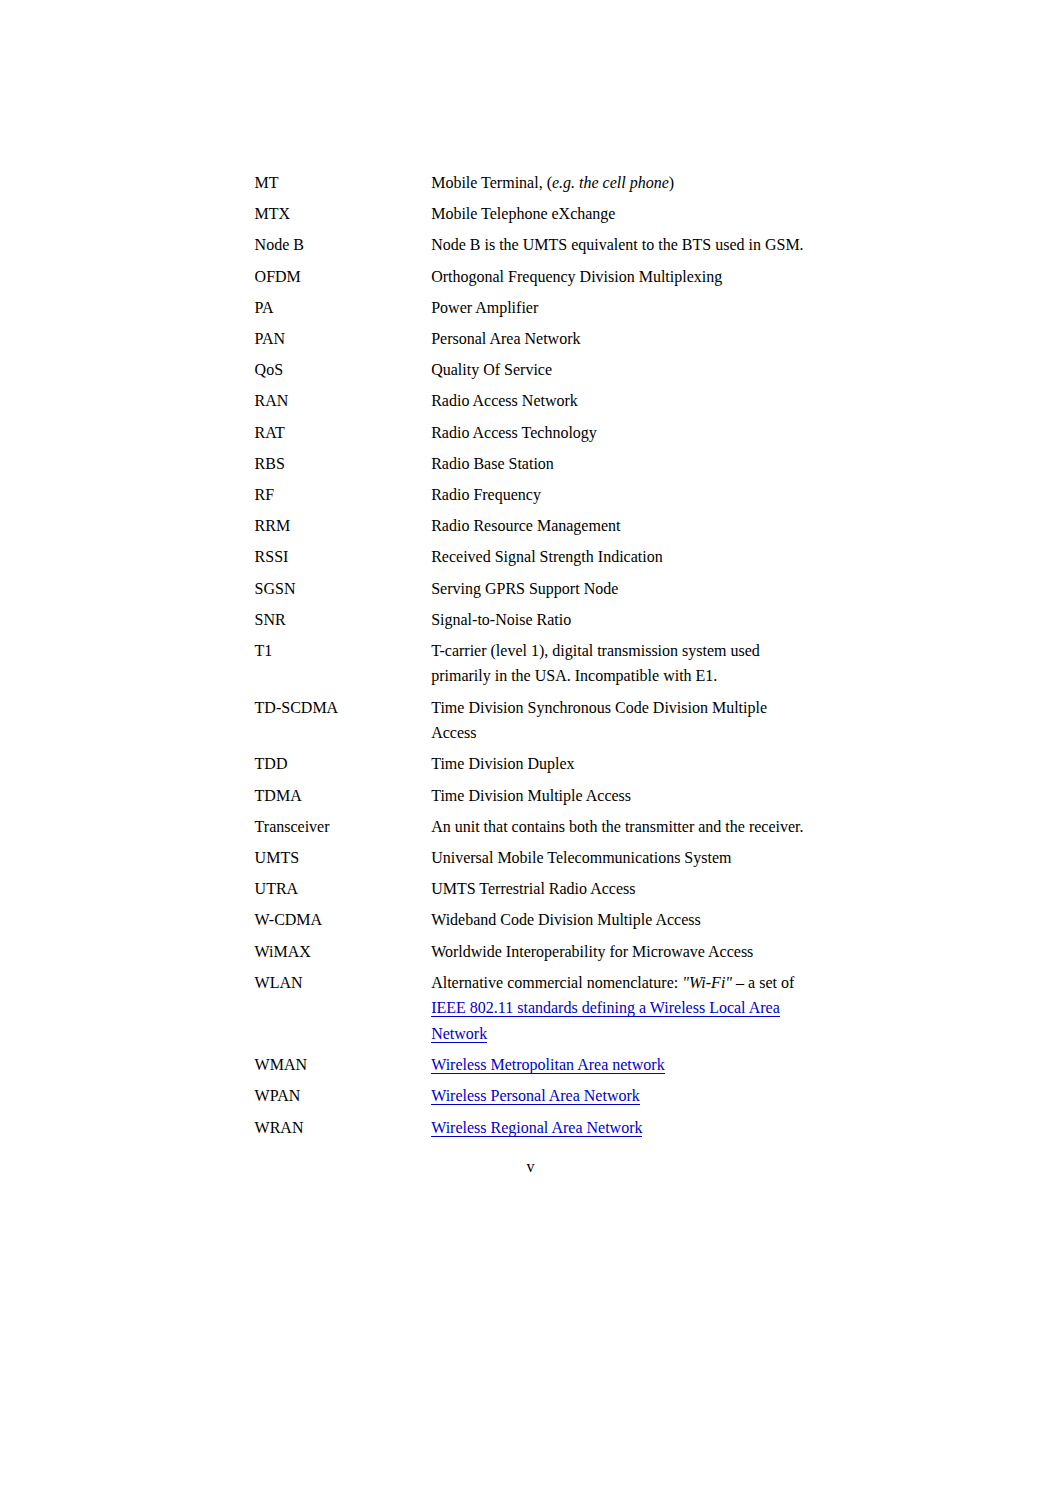| MT | Mobile Terminal, ( e.g. the cell phone ) |
| MTX | Mobile Telephone eXchange |
| Node B | Node B is the UMTS equivalent to the BTS used in GSM. |
| OFDM | Orthogonal Frequency Division Multiplexing |
| PA | Power Amplifier |
| PAN | Personal Area Network |
| QoS | Quality Of Service |
| RAN | Radio Access Network |
| RAT | Radio Access Technology |
| RBS | Radio Base Station |
| RF | Radio Frequency |
| RRM | Radio Resource Management |
| RSSI | Received Signal Strength Indication |
| SGSN | Serving GPRS Support Node |
| SNR | Signal-to-Noise Ratio |
| T1 | T-carrier (level 1), digital transmission system used primarily in the USA. Incompatible with E1. |
| TD-SCDMA | Time Division Synchronous Code Division Multiple Access |
| TDD | Time Division Duplex |
| TDMA | Time Division Multiple Access |
| Transceiver | An unit that contains both the transmitter and the receiver. |
| UMTS | Universal Mobile Telecommunications System |
| UTRA | UMTS Terrestrial Radio Access |
| W-CDMA | Wideband Code Division Multiple Access |
| WiMAX | Worldwide Interoperability for Microwave Access |
| WLAN | Alternative commercial nomenclature: "Wi-Fi" – a set of IEEE 802.11 standards defining a Wireless Local Area Network |
| WMAN | Wireless Metropolitan Area network |
| WPAN | Wireless Personal Area Network |
| WRAN | Wireless Regional Area Network |
v